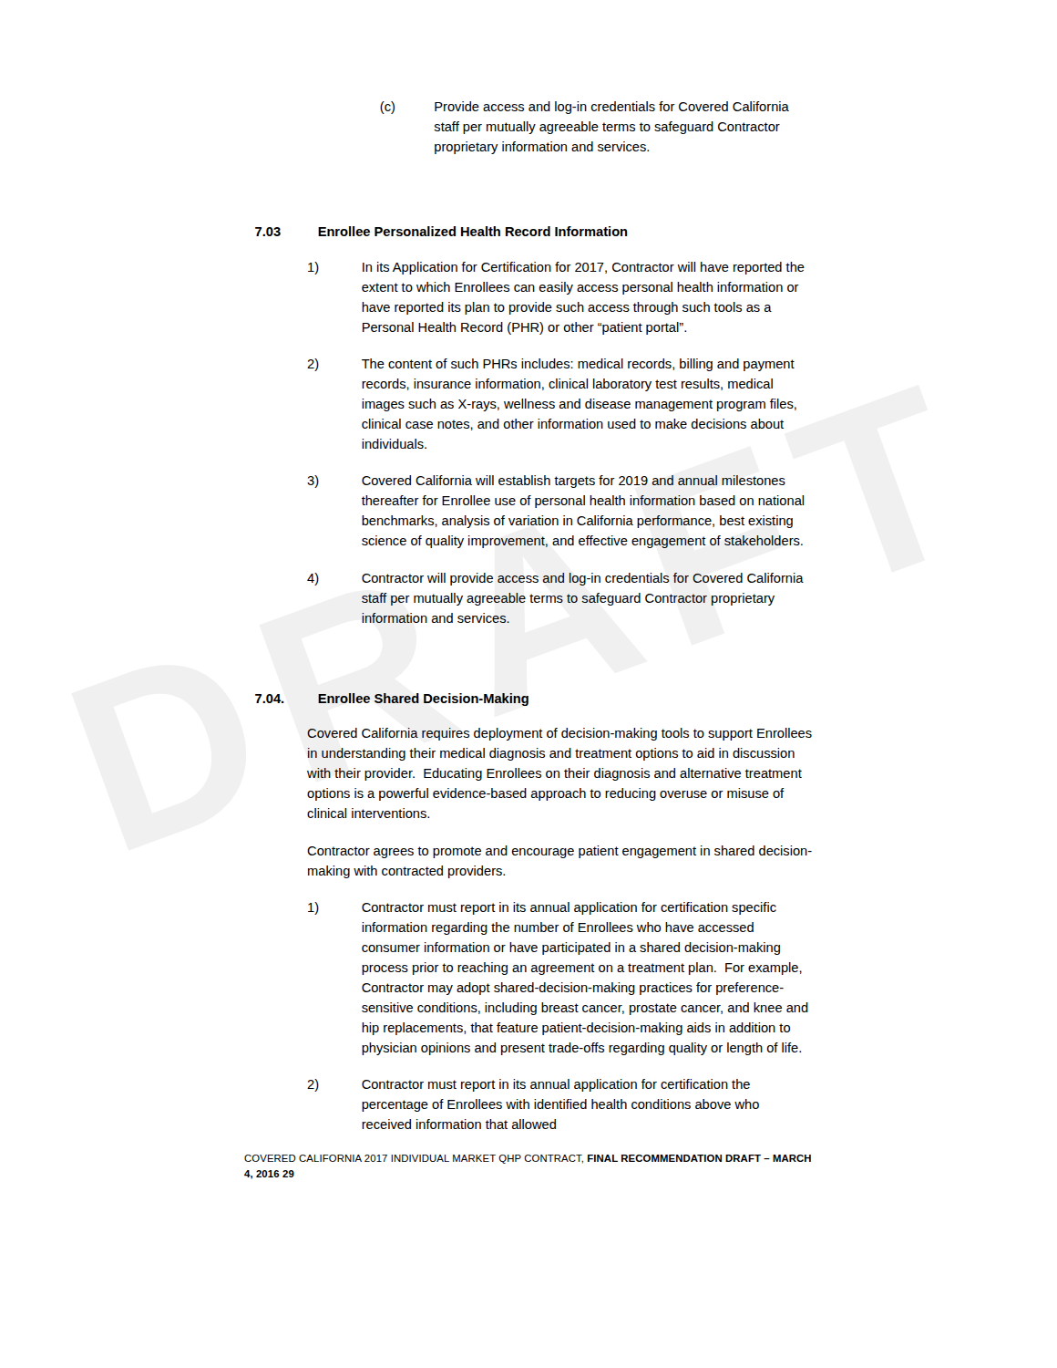DRAFT
(c)
Provide access and log-in credentials for Covered California staff per mutually agreeable terms to safeguard Contractor proprietary information and services.
7.03
Enrollee Personalized Health Record Information
1)
In its Application for Certification for 2017, Contractor will have reported the extent to which Enrollees can easily access personal health information or have reported its plan to provide such access through such tools as a Personal Health Record (PHR) or other “patient portal”.
2)
The content of such PHRs includes: medical records, billing and payment records, insurance information, clinical laboratory test results, medical images such as X-rays, wellness and disease management program files, clinical case notes, and other information used to make decisions about individuals.
3)
Covered California will establish targets for 2019 and annual milestones thereafter for Enrollee use of personal health information based on national benchmarks, analysis of variation in California performance, best existing science of quality improvement, and effective engagement of stakeholders.
4)
Contractor will provide access and log-in credentials for Covered California staff per mutually agreeable terms to safeguard Contractor proprietary information and services.
7.04.
Enrollee Shared Decision-Making
Covered California requires deployment of decision-making tools to support Enrollees in understanding their medical diagnosis and treatment options to aid in discussion with their provider. Educating Enrollees on their diagnosis and alternative treatment options is a powerful evidence-based approach to reducing overuse or misuse of clinical interventions.
Contractor agrees to promote and encourage patient engagement in shared decision-making with contracted providers.
1)
Contractor must report in its annual application for certification specific information regarding the number of Enrollees who have accessed consumer information or have participated in a shared decision-making process prior to reaching an agreement on a treatment plan. For example, Contractor may adopt shared-decision-making practices for preference-sensitive conditions, including breast cancer, prostate cancer, and knee and hip replacements, that feature patient-decision-making aids in addition to physician opinions and present trade-offs regarding quality or length of life.
2)
Contractor must report in its annual application for certification the percentage of Enrollees with identified health conditions above who received information that allowed
COVERED CALIFORNIA 2017 INDIVIDUAL MARKET QHP CONTRACT, FINAL RECOMMENDATION DRAFT – MARCH 4, 201629